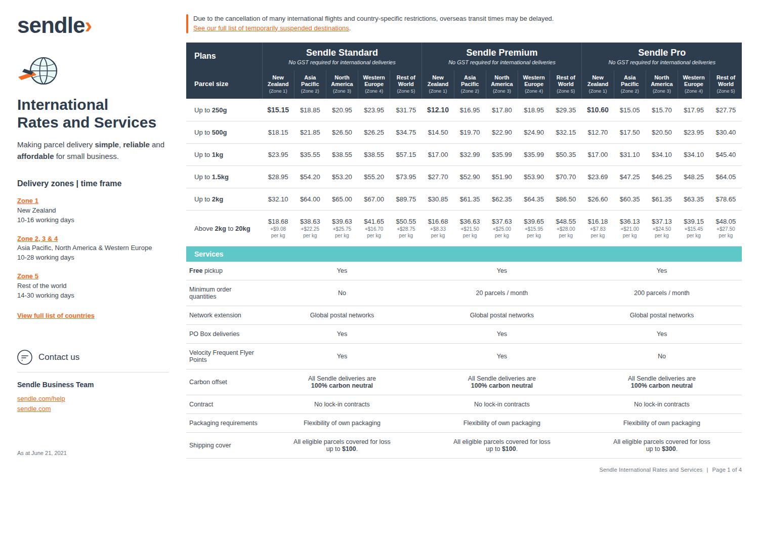sendle›
International
Rates and Services
Making parcel delivery simple, reliable and affordable for small business.
Delivery zones | time frame
Zone 1 New Zealand 10-16 working days
Zone 2, 3 & 4 Asia Pacific, North America & Western Europe 10-28 working days
Zone 5 Rest of the world 14-30 working days
View full list of countries
Contact us
Sendle Business Team
sendle.com/help sendle.com
As at June 21, 2021
Due to the cancellation of many international flights and country-specific restrictions, overseas transit times may be delayed.
See our full list of temporarily suspended destinations.
| Plans | Sendle Standard No GST required for international deliveries | Sendle Premium No GST required for international deliveries | Sendle Pro No GST required for international deliveries |
| --- | --- | --- | --- |
| Parcel size | New Zealand (Zone 1) | Asia Pacific (Zone 2) | North America (Zone 3) | Western Europe (Zone 4) | Rest of World (Zone 5) | New Zealand (Zone 1) | Asia Pacific (Zone 2) | North America (Zone 3) | Western Europe (Zone 4) | Rest of World (Zone 5) | New Zealand (Zone 1) | Asia Pacific (Zone 2) | North America (Zone 3) | Western Europe (Zone 4) | Rest of World (Zone 5) |
| Up to 250g | $15.15 | $18.85 | $20.95 | $23.95 | $31.75 | $12.10 | $16.95 | $17.80 | $18.95 | $29.35 | $10.60 | $15.05 | $15.70 | $17.95 | $27.75 |
| Up to 500g | $18.15 | $21.85 | $26.50 | $26.25 | $34.75 | $14.50 | $19.70 | $22.90 | $24.90 | $32.15 | $12.70 | $17.50 | $20.50 | $23.95 | $30.40 |
| Up to 1kg | $23.95 | $35.55 | $38.55 | $38.55 | $57.15 | $17.00 | $32.99 | $35.99 | $35.99 | $50.35 | $17.00 | $31.10 | $34.10 | $34.10 | $45.40 |
| Up to 1.5kg | $28.95 | $54.20 | $53.20 | $55.20 | $73.95 | $27.70 | $52.90 | $51.90 | $53.90 | $70.70 | $23.69 | $47.25 | $46.25 | $48.25 | $64.05 |
| Up to 2kg | $32.10 | $64.00 | $65.00 | $67.00 | $89.75 | $30.85 | $61.35 | $62.35 | $64.35 | $86.50 | $26.60 | $60.35 | $61.35 | $63.35 | $78.65 |
| Above 2kg to 20kg | $18.68 +$9.08 per kg | $38.63 +$22.25 per kg | $39.63 +$25.75 per kg | $41.65 +$16.70 per kg | $50.55 +$28.75 per kg | $16.68 +$8.33 per kg | $36.63 +$21.50 per kg | $37.63 +$25.00 per kg | $39.65 +$15.95 per kg | $48.55 +$28.00 per kg | $16.18 +$7.83 per kg | $36.13 +$21.00 per kg | $37.13 +$24.50 per kg | $39.15 +$15.45 per kg | $48.05 +$27.50 per kg |
| Services |
| Free pickup | Yes | Yes | Yes |
| Minimum order quantities | No | 20 parcels / month | 200 parcels / month |
| Network extension | Global postal networks | Global postal networks | Global postal networks |
| PO Box deliveries | Yes | Yes | Yes |
| Velocity Frequent Flyer Points | Yes | Yes | No |
| Carbon offset | All Sendle deliveries are 100% carbon neutral | All Sendle deliveries are 100% carbon neutral | All Sendle deliveries are 100% carbon neutral |
| Contract | No lock-in contracts | No lock-in contracts | No lock-in contracts |
| Packaging requirements | Flexibility of own packaging | Flexibility of own packaging | Flexibility of own packaging |
| Shipping cover | All eligible parcels covered for loss up to $100 . | All eligible parcels covered for loss up to $100 . | All eligible parcels covered for loss up to $300 . |
Sendle International Rates and Services|Page 1 of 4